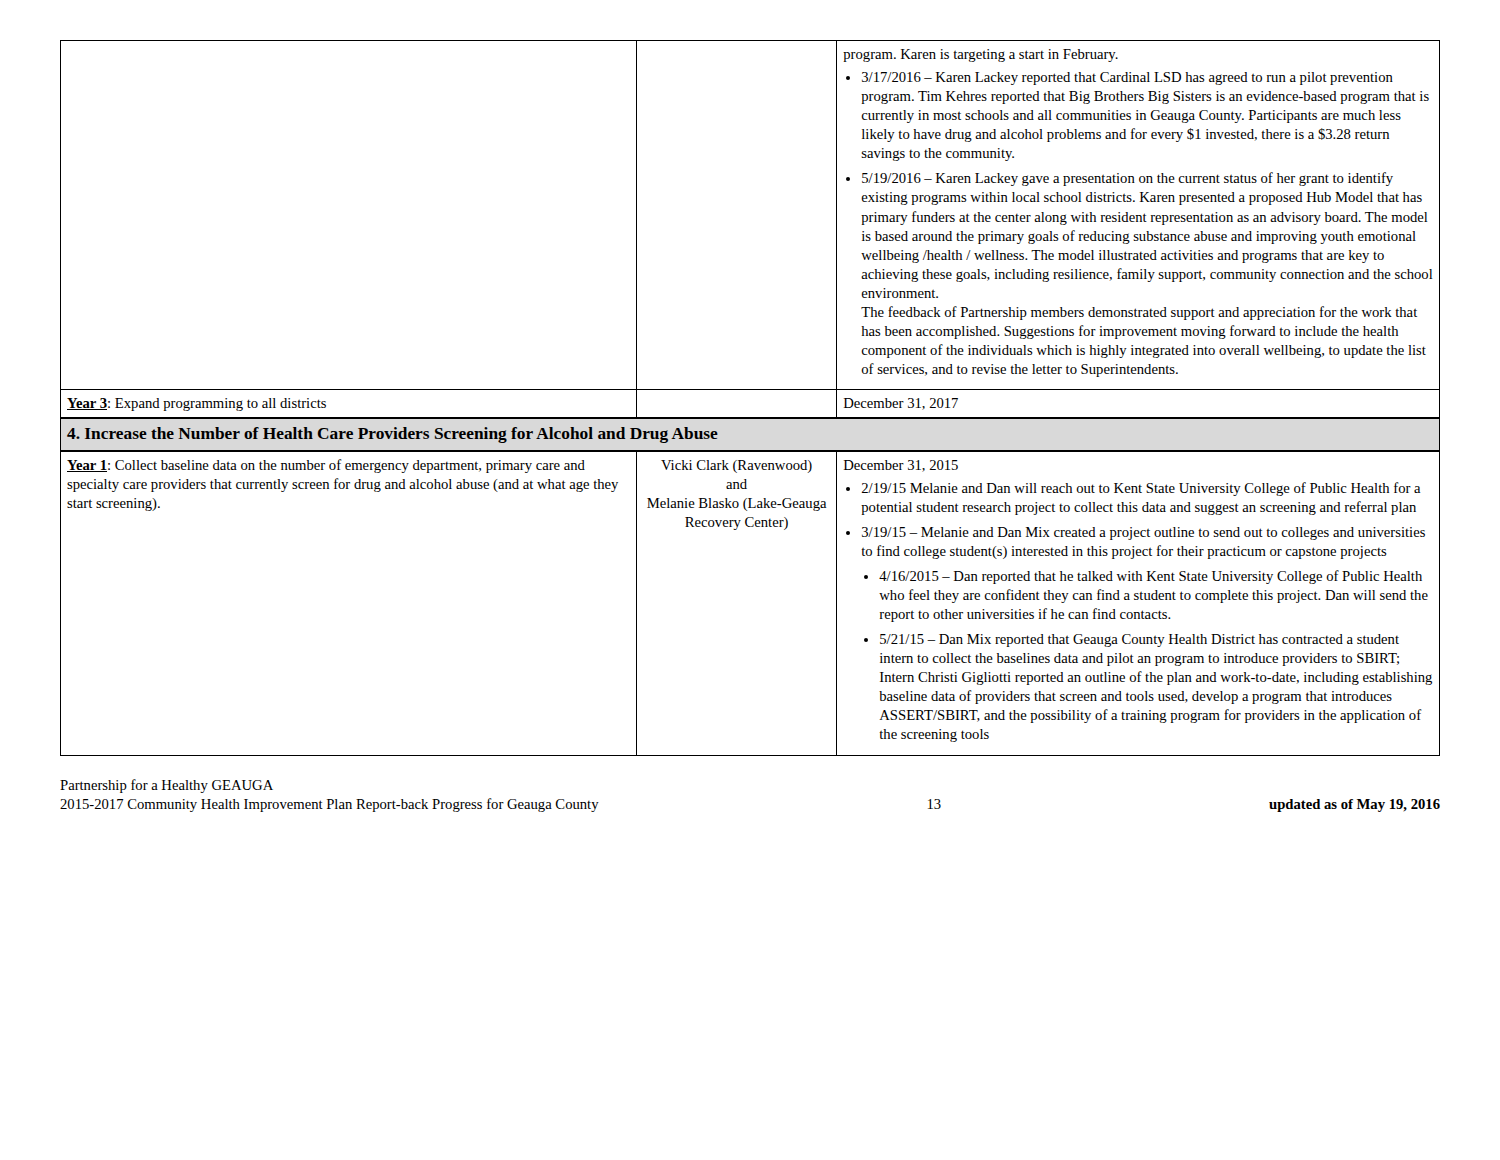| | | program. Karen is targeting a start in February. 3/17/2016 – Karen Lackey reported that Cardinal LSD has agreed to run a pilot prevention program. Tim Kehres reported that Big Brothers Big Sisters is an evidence-based program that is currently in most schools and all communities in Geauga County. Participants are much less likely to have drug and alcohol problems and for every $1 invested, there is a $3.28 return savings to the community. 5/19/2016 – Karen Lackey gave a presentation on the current status of her grant to identify existing programs within local school districts. Karen presented a proposed Hub Model that has primary funders at the center along with resident representation as an advisory board. The model is based around the primary goals of reducing substance abuse and improving youth emotional wellbeing /health / wellness. The model illustrated activities and programs that are key to achieving these goals, including resilience, family support, community connection and the school environment. The feedback of Partnership members demonstrated support and appreciation for the work that has been accomplished. Suggestions for improvement moving forward to include the health component of the individuals which is highly integrated into overall wellbeing, to update the list of services, and to revise the letter to Superintendents. |
| Year 3 : Expand programming to all districts | | December 31, 2017 |
4. Increase the Number of Health Care Providers Screening for Alcohol and Drug Abuse
| Year 1 : Collect baseline data on the number of emergency department, primary care and specialty care providers that currently screen for drug and alcohol abuse (and at what age they start screening). | Vicki Clark (Ravenwood) and Melanie Blasko (Lake-Geauga Recovery Center) | December 31, 2015 2/19/15 Melanie and Dan will reach out to Kent State University College of Public Health for a potential student research project to collect this data and suggest an screening and referral plan 3/19/15 – Melanie and Dan Mix created a project outline to send out to colleges and universities to find college student(s) interested in this project for their practicum or capstone projects 4/16/2015 – Dan reported that he talked with Kent State University College of Public Health who feel they are confident they can find a student to complete this project. Dan will send the report to other universities if he can find contacts. 5/21/15 – Dan Mix reported that Geauga County Health District has contracted a student intern to collect the baselines data and pilot an program to introduce providers to SBIRT; Intern Christi Gigliotti reported an outline of the plan and work-to-date, including establishing baseline data of providers that screen and tools used, develop a program that introduces ASSERT/SBIRT, and the possibility of a training program for providers in the application of the screening tools |
Partnership for a Healthy GEAUGA
2015-2017 Community Health Improvement Plan Report-back Progress for Geauga County
13
updated as of May 19, 2016